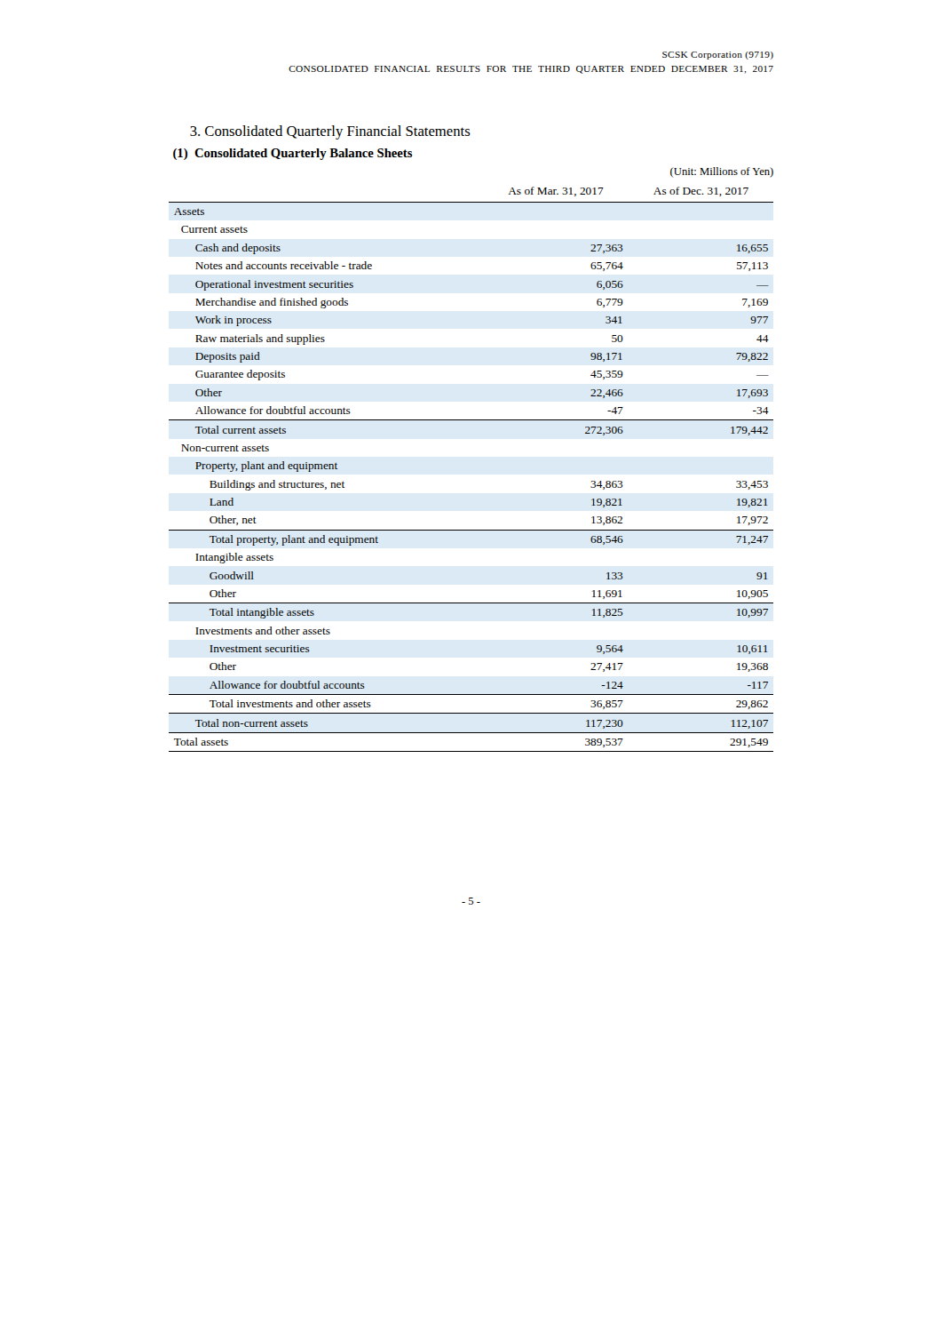SCSK Corporation (9719)
CONSOLIDATED FINANCIAL RESULTS FOR THE THIRD QUARTER ENDED DECEMBER 31, 2017
3. Consolidated Quarterly Financial Statements
(1) Consolidated Quarterly Balance Sheets
(Unit: Millions of Yen)
| | As of Mar. 31, 2017 | As of Dec. 31, 2017 |
| --- | --- | --- |
| Assets | | |
| Current assets | | |
| Cash and deposits | 27,363 | 16,655 |
| Notes and accounts receivable - trade | 65,764 | 57,113 |
| Operational investment securities | 6,056 | ― |
| Merchandise and finished goods | 6,779 | 7,169 |
| Work in process | 341 | 977 |
| Raw materials and supplies | 50 | 44 |
| Deposits paid | 98,171 | 79,822 |
| Guarantee deposits | 45,359 | ― |
| Other | 22,466 | 17,693 |
| Allowance for doubtful accounts | -47 | -34 |
| Total current assets | 272,306 | 179,442 |
| Non-current assets | | |
| Property, plant and equipment | | |
| Buildings and structures, net | 34,863 | 33,453 |
| Land | 19,821 | 19,821 |
| Other, net | 13,862 | 17,972 |
| Total property, plant and equipment | 68,546 | 71,247 |
| Intangible assets | | |
| Goodwill | 133 | 91 |
| Other | 11,691 | 10,905 |
| Total intangible assets | 11,825 | 10,997 |
| Investments and other assets | | |
| Investment securities | 9,564 | 10,611 |
| Other | 27,417 | 19,368 |
| Allowance for doubtful accounts | -124 | -117 |
| Total investments and other assets | 36,857 | 29,862 |
| Total non-current assets | 117,230 | 112,107 |
| Total assets | 389,537 | 291,549 |
- 5 -